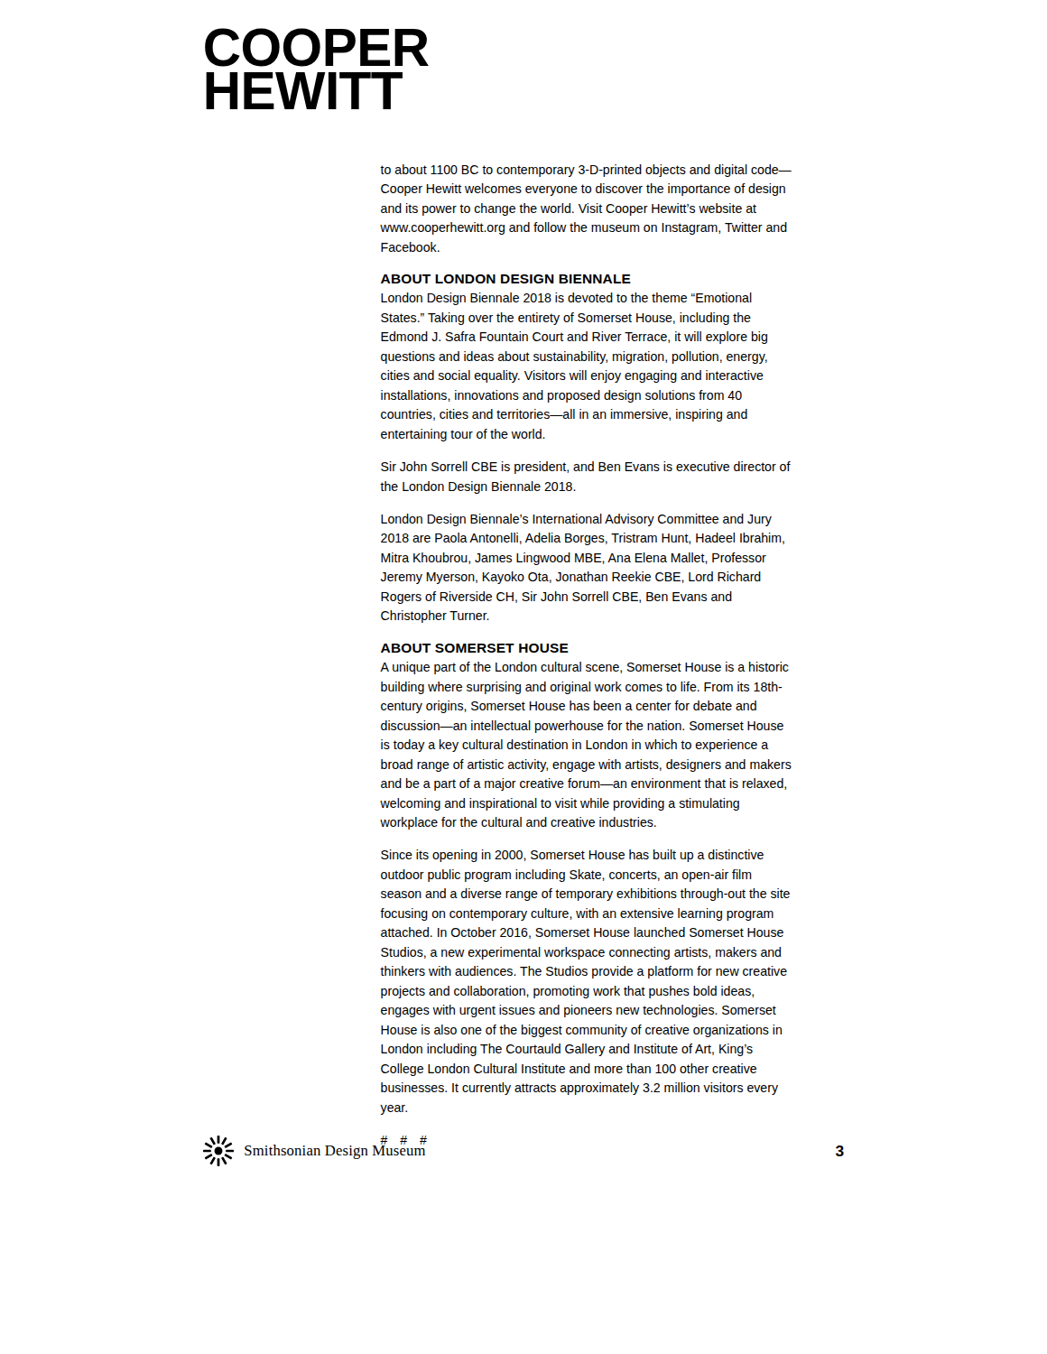Cooper
Hewitt
to about 1100 BC to contemporary 3-D-printed objects and digital code—Cooper Hewitt welcomes everyone to discover the importance of design and its power to change the world. Visit Cooper Hewitt’s website at www.cooperhewitt.org and follow the museum on Instagram, Twitter and Facebook.
About London Design Biennale
London Design Biennale 2018 is devoted to the theme “Emotional States.” Taking over the entirety of Somerset House, including the Edmond J. Safra Fountain Court and River Terrace, it will explore big questions and ideas about sustainability, migration, pollution, energy, cities and social equality. Visitors will enjoy engaging and interactive installations, innovations and proposed design solutions from 40 countries, cities and territories—all in an immersive, inspiring and entertaining tour of the world.
Sir John Sorrell CBE is president, and Ben Evans is executive director of the London Design Biennale 2018.
London Design Biennale’s International Advisory Committee and Jury 2018 are Paola Antonelli, Adelia Borges, Tristram Hunt, Hadeel Ibrahim, Mitra Khoubrou, James Lingwood MBE, Ana Elena Mallet, Professor Jeremy Myerson, Kayoko Ota, Jonathan Reekie CBE, Lord Richard Rogers of Riverside CH, Sir John Sorrell CBE, Ben Evans and Christopher Turner.
About Somerset House
A unique part of the London cultural scene, Somerset House is a historic building where surprising and original work comes to life. From its 18th-century origins, Somerset House has been a center for debate and discussion—an intellectual powerhouse for the nation. Somerset House is today a key cultural destination in London in which to experience a broad range of artistic activity, engage with artists, designers and makers and be a part of a major creative forum—an environment that is relaxed, welcoming and inspirational to visit while providing a stimulating workplace for the cultural and creative industries.
Since its opening in 2000, Somerset House has built up a distinctive outdoor public program including Skate, concerts, an open-air film season and a diverse range of temporary exhibitions through-out the site focusing on contemporary culture, with an extensive learning program attached. In October 2016, Somerset House launched Somerset House Studios, a new experimental workspace connecting artists, makers and thinkers with audiences. The Studios provide a platform for new creative projects and collaboration, promoting work that pushes bold ideas, engages with urgent issues and pioneers new technologies. Somerset House is also one of the biggest community of creative organizations in London including The Courtauld Gallery and Institute of Art, King’s College London Cultural Institute and more than 100 other creative businesses. It currently attracts approximately 3.2 million visitors every year.
# # #
Smithsonian Design Museum
3